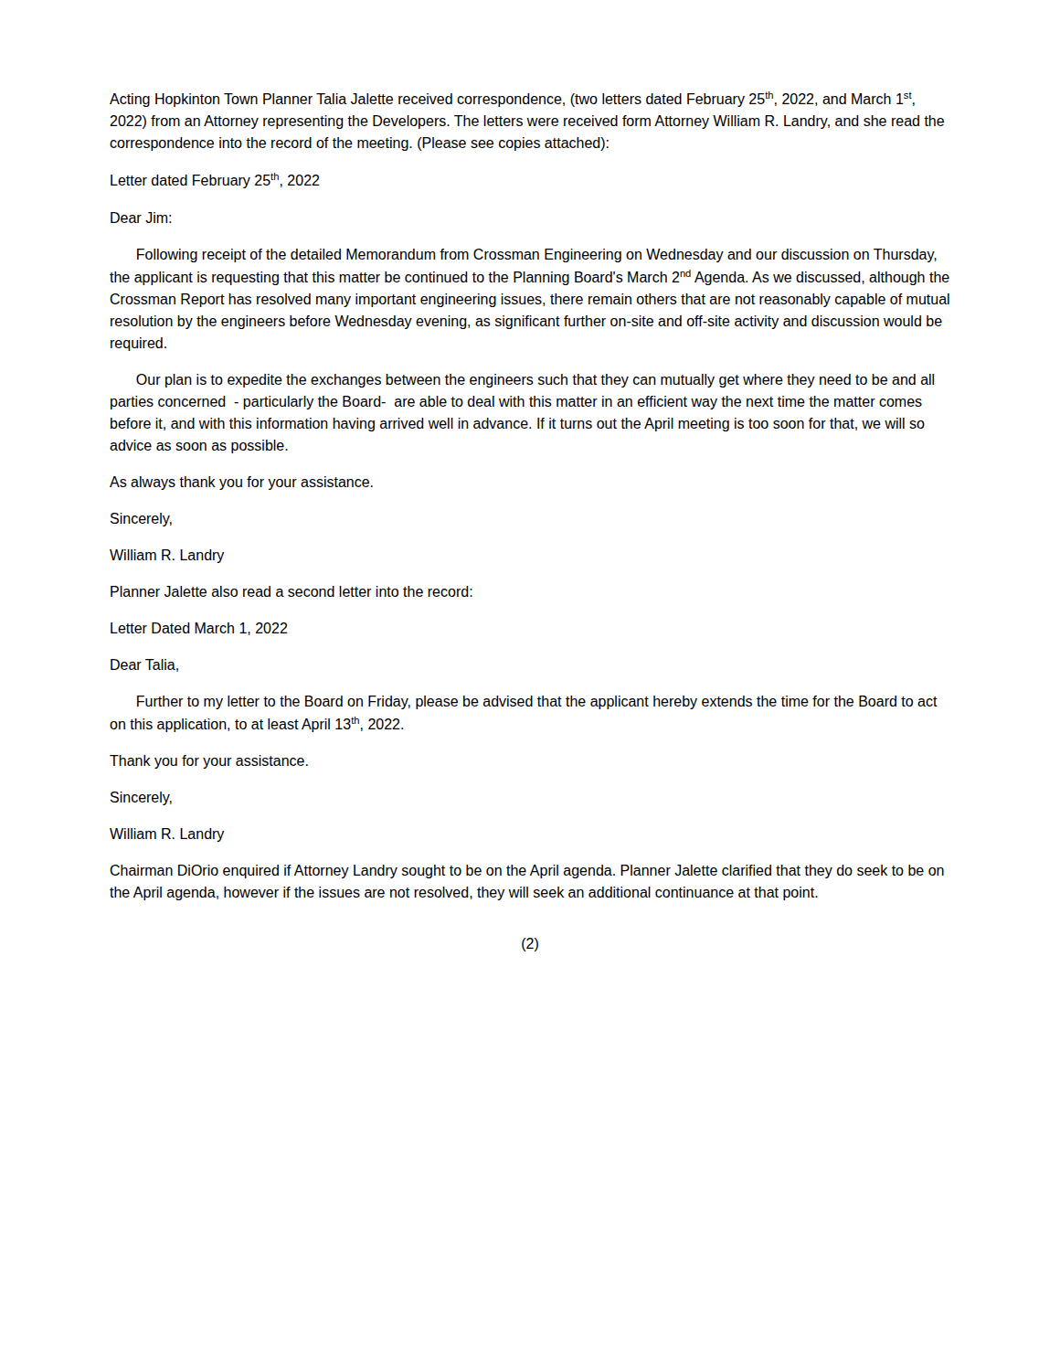Acting Hopkinton Town Planner Talia Jalette received correspondence, (two letters dated February 25th, 2022, and March 1st, 2022) from an Attorney representing the Developers. The letters were received form Attorney William R. Landry, and she read the correspondence into the record of the meeting. (Please see copies attached):
Letter dated February 25th, 2022
Dear Jim:
Following receipt of the detailed Memorandum from Crossman Engineering on Wednesday and our discussion on Thursday, the applicant is requesting that this matter be continued to the Planning Board's March 2nd Agenda. As we discussed, although the Crossman Report has resolved many important engineering issues, there remain others that are not reasonably capable of mutual resolution by the engineers before Wednesday evening, as significant further on-site and off-site activity and discussion would be required.
Our plan is to expedite the exchanges between the engineers such that they can mutually get where they need to be and all parties concerned - particularly the Board- are able to deal with this matter in an efficient way the next time the matter comes before it, and with this information having arrived well in advance. If it turns out the April meeting is too soon for that, we will so advice as soon as possible.
As always thank you for your assistance.
Sincerely,
William R. Landry
Planner Jalette also read a second letter into the record:
Letter Dated March 1, 2022
Dear Talia,
Further to my letter to the Board on Friday, please be advised that the applicant hereby extends the time for the Board to act on this application, to at least April 13th, 2022.
Thank you for your assistance.
Sincerely,
William R. Landry
Chairman DiOrio enquired if Attorney Landry sought to be on the April agenda. Planner Jalette clarified that they do seek to be on the April agenda, however if the issues are not resolved, they will seek an additional continuance at that point.
(2)